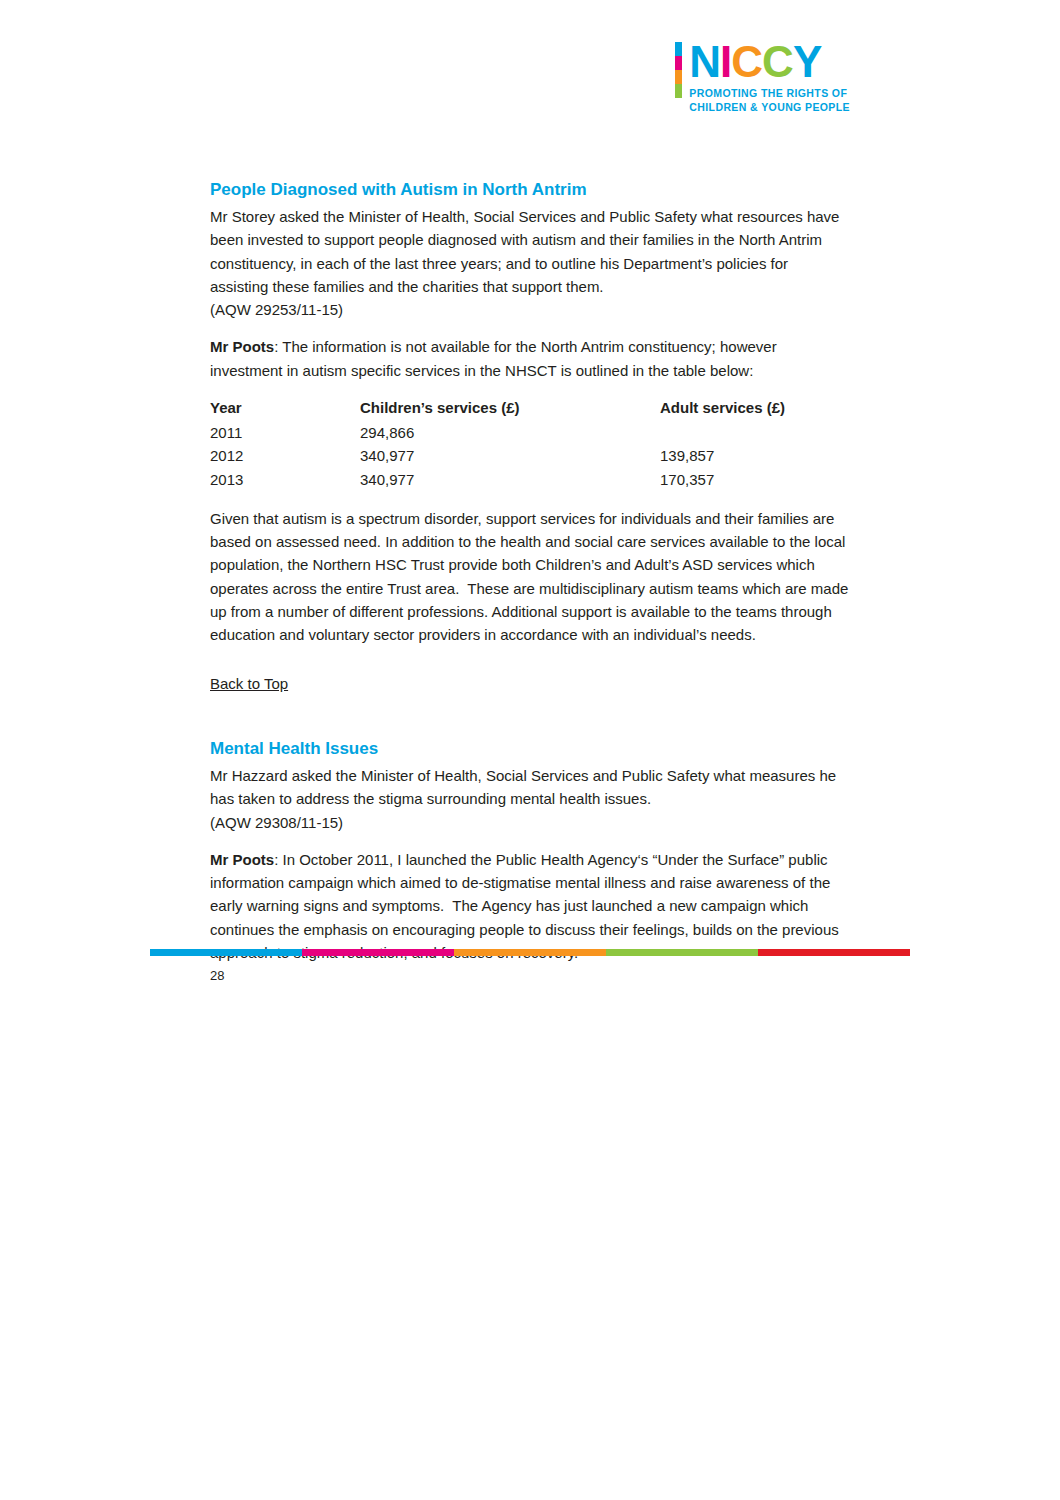NICCY
Promoting the rights of
children & young people
People Diagnosed with Autism in North Antrim
Mr Storey asked the Minister of Health, Social Services and Public Safety what resources have been invested to support people diagnosed with autism and their families in the North Antrim constituency, in each of the last three years; and to outline his Department’s policies for assisting these families and the charities that support them.
(AQW 29253/11-15)
Mr Poots: The information is not available for the North Antrim constituency; however investment in autism specific services in the NHSCT is outlined in the table below:
| Year | Children’s services (£) | Adult services (£) |
| --- | --- | --- |
| 2011 | 294,866 | |
| 2012 | 340,977 | 139,857 |
| 2013 | 340,977 | 170,357 |
Given that autism is a spectrum disorder, support services for individuals and their families are based on assessed need. In addition to the health and social care services available to the local population, the Northern HSC Trust provide both Children’s and Adult’s ASD services which operates across the entire Trust area. These are multidisciplinary autism teams which are made up from a number of different professions. Additional support is available to the teams through education and voluntary sector providers in accordance with an individual’s needs.
Back to Top
Mental Health Issues
Mr Hazzard asked the Minister of Health, Social Services and Public Safety what measures he has taken to address the stigma surrounding mental health issues.
(AQW 29308/11-15)
Mr Poots: In October 2011, I launched the Public Health Agency‘s “Under the Surface” public information campaign which aimed to de-stigmatise mental illness and raise awareness of the early warning signs and symptoms. The Agency has just launched a new campaign which continues the emphasis on encouraging people to discuss their feelings, builds on the previous approach to stigma reduction, and focuses on recovery.
28